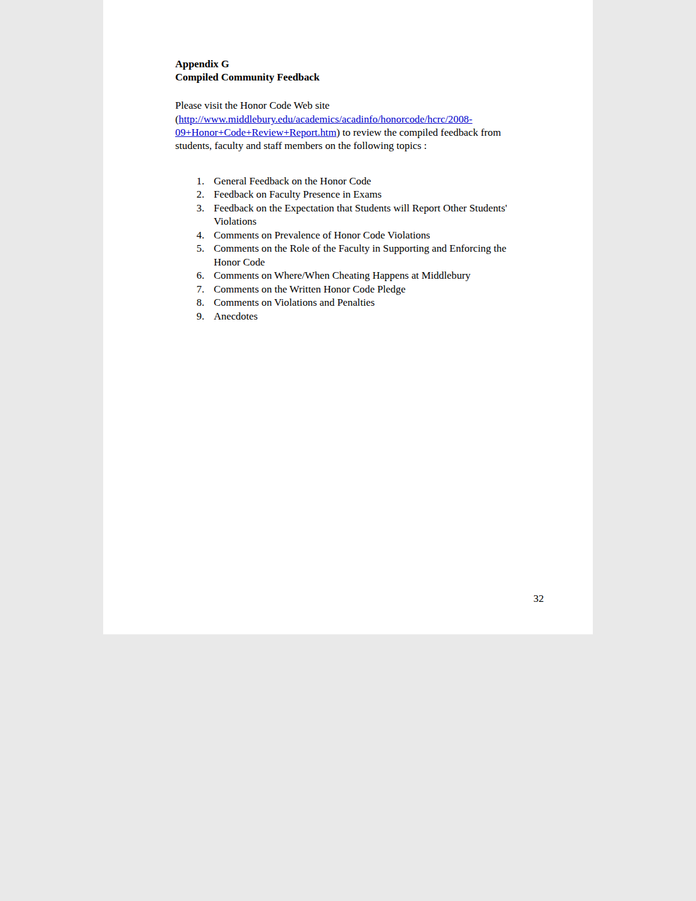Appendix GCompiled Community Feedback
Please visit the Honor Code Web site (http://www.middlebury.edu/academics/acadinfo/honorcode/hcrc/2008-09+Honor+Code+Review+Report.htm) to review the compiled feedback from students, faculty and staff members on the following topics :
General Feedback on the Honor Code
Feedback on Faculty Presence in Exams
Feedback on the Expectation that Students will Report Other Students' Violations
Comments on Prevalence of Honor Code Violations
Comments on the Role of the Faculty in Supporting and Enforcing the Honor Code
Comments on Where/When Cheating Happens at Middlebury
Comments on the Written Honor Code Pledge
Comments on Violations and Penalties
Anecdotes
32